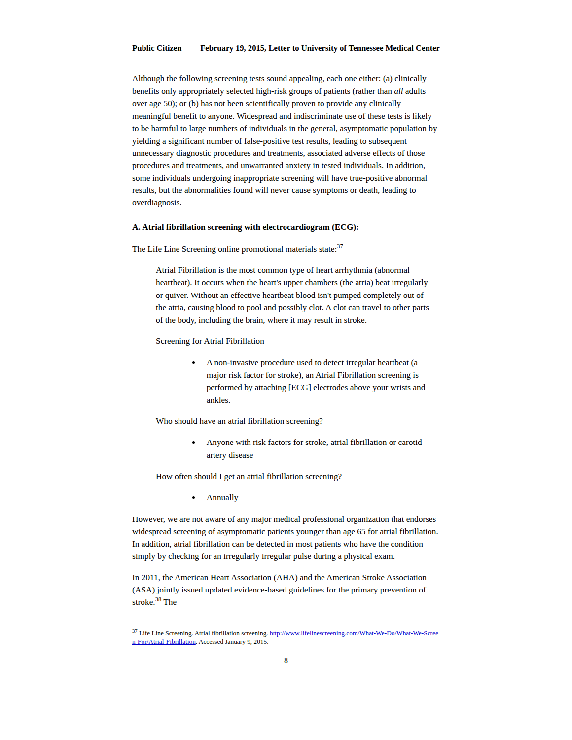Public Citizen February 19, 2015, Letter to University of Tennessee Medical Center
Although the following screening tests sound appealing, each one either: (a) clinically benefits only appropriately selected high-risk groups of patients (rather than all adults over age 50); or (b) has not been scientifically proven to provide any clinically meaningful benefit to anyone. Widespread and indiscriminate use of these tests is likely to be harmful to large numbers of individuals in the general, asymptomatic population by yielding a significant number of false-positive test results, leading to subsequent unnecessary diagnostic procedures and treatments, associated adverse effects of those procedures and treatments, and unwarranted anxiety in tested individuals. In addition, some individuals undergoing inappropriate screening will have true-positive abnormal results, but the abnormalities found will never cause symptoms or death, leading to overdiagnosis.
A. Atrial fibrillation screening with electrocardiogram (ECG):
The Life Line Screening online promotional materials state:37
Atrial Fibrillation is the most common type of heart arrhythmia (abnormal heartbeat). It occurs when the heart's upper chambers (the atria) beat irregularly or quiver. Without an effective heartbeat blood isn't pumped completely out of the atria, causing blood to pool and possibly clot. A clot can travel to other parts of the body, including the brain, where it may result in stroke.
Screening for Atrial Fibrillation
A non-invasive procedure used to detect irregular heartbeat (a major risk factor for stroke), an Atrial Fibrillation screening is performed by attaching [ECG] electrodes above your wrists and ankles.
Who should have an atrial fibrillation screening?
Anyone with risk factors for stroke, atrial fibrillation or carotid artery disease
How often should I get an atrial fibrillation screening?
Annually
However, we are not aware of any major medical professional organization that endorses widespread screening of asymptomatic patients younger than age 65 for atrial fibrillation. In addition, atrial fibrillation can be detected in most patients who have the condition simply by checking for an irregularly irregular pulse during a physical exam.
In 2011, the American Heart Association (AHA) and the American Stroke Association (ASA) jointly issued updated evidence-based guidelines for the primary prevention of stroke.38 The
37 Life Line Screening. Atrial fibrillation screening. http://www.lifelinescreening.com/What-We-Do/What-We-Screen-For/Atrial-Fibrillation. Accessed January 9, 2015.
8